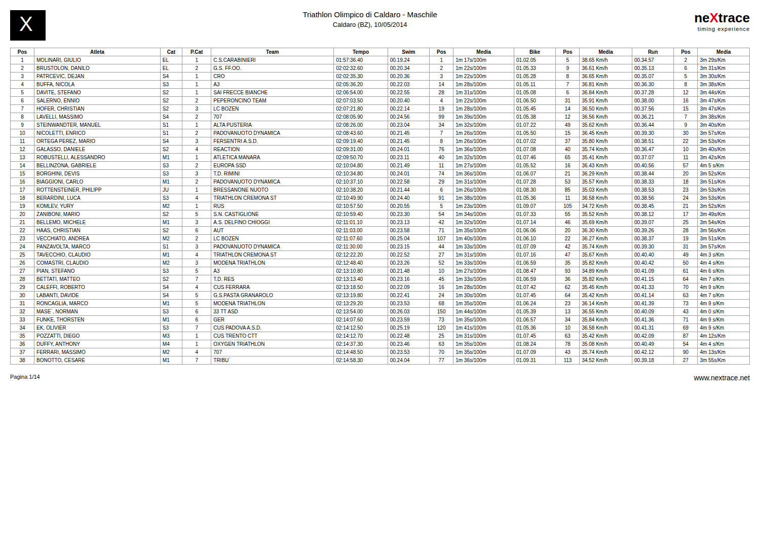Triathlon Olimpico di Caldaro - Maschile
Caldaro (BZ), 10/05/2014
neXtrace
timing experience
| Pos | Atleta | Cat | P.Cat | Team | Tempo | Swim | Pos | Media | Bike | Pos | Media | Run | Pos | Media |
| --- | --- | --- | --- | --- | --- | --- | --- | --- | --- | --- | --- | --- | --- | --- |
| 1 | MOLINARI, GIULIO | EL | 1 | C.S.CARABINIERI | 01:57:36.40 | 00.19.24 | 1 | 1m 17s/100m | 01.02.05 | 5 | 38.65 Km/h | 00.34.57 | 2 | 3m 29s/Km |
| 2 | BRUSTOLON, DANILO | EL | 2 | G.S. FF.OO. | 02:02:32.60 | 00.20.34 | 2 | 1m 22s/100m | 01.05.33 | 9 | 36.61 Km/h | 00.35.13 | 6 | 3m 31s/Km |
| 3 | PATRCEVIC, DEJAN | S4 | 1 | CRO | 02:02:35.30 | 00.20.36 | 3 | 1m 22s/100m | 01.05.28 | 8 | 36.65 Km/h | 00.35.07 | 5 | 3m 30s/Km |
| 4 | BUFFA, NICOLA | S3 | 1 | A3 | 02:05:36.20 | 00.22.03 | 14 | 1m 28s/100m | 01.05.11 | 7 | 36.81 Km/h | 00.36.30 | 8 | 3m 38s/Km |
| 5 | DAVITE, STEFANO | S2 | 1 | SAI FRECCE BIANCHE | 02:06:54.00 | 00.22.55 | 28 | 1m 31s/100m | 01.05.08 | 6 | 36.84 Km/h | 00.37.28 | 12 | 3m 44s/Km |
| 6 | SALERNO, ENNIO | S2 | 2 | PEPERONCINO TEAM | 02:07:03.50 | 00.20.40 | 4 | 1m 22s/100m | 01.06.50 | 31 | 35.91 Km/h | 00.38.00 | 16 | 3m 47s/Km |
| 7 | HOFER, CHRISTIAN | S2 | 3 | LC BOZEN | 02:07:21.80 | 00.22.14 | 19 | 1m 28s/100m | 01.05.45 | 14 | 36.50 Km/h | 00.37.56 | 15 | 3m 47s/Km |
| 8 | LAVELLI, MASSIMO | S4 | 2 | 707 | 02:08:05.90 | 00.24.56 | 99 | 1m 39s/100m | 01.05.38 | 12 | 36.56 Km/h | 00.36.21 | 7 | 3m 38s/Km |
| 9 | STEINWANDTER, MANUEL | S1 | 1 | ALTA PUSTERIA | 02:08:26.00 | 00.23.04 | 34 | 1m 32s/100m | 01.07.22 | 49 | 35.62 Km/h | 00.36.44 | 9 | 3m 40s/Km |
| 10 | NICOLETTI, ENRICO | S1 | 2 | PADOVANUOTO DYNAMICA | 02:08:43.60 | 00.21.45 | 7 | 1m 26s/100m | 01.05.50 | 15 | 36.45 Km/h | 00.39.30 | 30 | 3m 57s/Km |
| 11 | ORTEGA PEREZ, MARIO | S4 | 3 | FERSENTRI A.S.D. | 02:09:19.40 | 00.21.45 | 8 | 1m 26s/100m | 01.07.02 | 37 | 35.80 Km/h | 00.38.51 | 22 | 3m 53s/Km |
| 12 | GALASSO, DANIELE | S2 | 4 | REACTION | 02:09:31.00 | 00.24.01 | 76 | 1m 36s/100m | 01.07.08 | 40 | 35.74 Km/h | 00.36.47 | 10 | 3m 40s/Km |
| 13 | ROBUSTELLI, ALESSANDRO | M1 | 1 | ATLETICA MANARA | 02:09:50.70 | 00.23.11 | 40 | 1m 32s/100m | 01.07.46 | 65 | 35.41 Km/h | 00.37.07 | 11 | 3m 42s/Km |
| 14 | BELLINZONA, GABRIELE | S3 | 2 | EUROPA SSD | 02:10:04.80 | 00.21.49 | 11 | 1m 27s/100m | 01.05.52 | 16 | 36.43 Km/h | 00.40.56 | 57 | 4m 5 s/Km |
| 15 | BORGHINI, DEVIS | S3 | 3 | T.D. RIMINI | 02:10:34.80 | 00.24.01 | 74 | 1m 36s/100m | 01.06.07 | 21 | 36.29 Km/h | 00.38.44 | 20 | 3m 52s/Km |
| 16 | BIAGGIONI, CARLO | M1 | 2 | PADOVANUOTO DYNAMICA | 02:10:37.10 | 00.22.58 | 29 | 1m 31s/100m | 01.07.28 | 53 | 35.57 Km/h | 00.38.33 | 18 | 3m 51s/Km |
| 17 | ROTTENSTEINER, PHILIPP | JU | 1 | BRESSANONE NUOTO | 02:10:38.20 | 00.21.44 | 6 | 1m 26s/100m | 01.08.30 | 85 | 35.03 Km/h | 00.38.53 | 23 | 3m 53s/Km |
| 18 | BERARDINI, LUCA | S3 | 4 | TRIATHLON CREMONA ST | 02:10:49.90 | 00.24.40 | 91 | 1m 38s/100m | 01.05.36 | 11 | 36.58 Km/h | 00.38.56 | 24 | 3m 53s/Km |
| 19 | KOMLEV, YURY | M2 | 1 | RUS | 02:10:57.50 | 00.20.55 | 5 | 1m 23s/100m | 01.09.07 | 105 | 34.72 Km/h | 00.38.45 | 21 | 3m 52s/Km |
| 20 | ZANIBONI, MARIO | S2 | 5 | S.N. CASTIGLIONE | 02:10:59.40 | 00.23.30 | 54 | 1m 34s/100m | 01.07.33 | 55 | 35.52 Km/h | 00.38.12 | 17 | 3m 49s/Km |
| 21 | BELLEMO, MICHELE | M1 | 3 | A.S. DELFINO CHIOGGI | 02:11:01.10 | 00.23.13 | 42 | 1m 32s/100m | 01.07.14 | 46 | 35.69 Km/h | 00.39.07 | 25 | 3m 54s/Km |
| 22 | HAAS, CHRISTIAN | S2 | 6 | AUT | 02:11:03.00 | 00.23.58 | 71 | 1m 35s/100m | 01.06.06 | 20 | 36.30 Km/h | 00.39.26 | 28 | 3m 56s/Km |
| 23 | VECCHIATO, ANDREA | M2 | 2 | LC BOZEN | 02:11:07.60 | 00.25.04 | 107 | 1m 40s/100m | 01.06.10 | 22 | 36.27 Km/h | 00.38.37 | 19 | 3m 51s/Km |
| 24 | PANZAVOLTA, MARCO | S1 | 3 | PADOVANUOTO DYNAMICA | 02:11:30.00 | 00.23.15 | 44 | 1m 33s/100m | 01.07.09 | 42 | 35.74 Km/h | 00.39.30 | 31 | 3m 57s/Km |
| 25 | TAVECCHIO, CLAUDIO | M1 | 4 | TRIATHLON CREMONA ST | 02:12:22.20 | 00.22.52 | 27 | 1m 31s/100m | 01.07.16 | 47 | 35.67 Km/h | 00.40.40 | 49 | 4m 3 s/Km |
| 26 | COMASTRI, CLAUDIO | M2 | 3 | MODENA TRIATHLON | 02:12:48.40 | 00.23.26 | 52 | 1m 33s/100m | 01.06.59 | 35 | 35.82 Km/h | 00.40.42 | 50 | 4m 4 s/Km |
| 27 | PIAN, STEFANO | S3 | 5 | A3 | 02:13:10.80 | 00.21.48 | 10 | 1m 27s/100m | 01.08.47 | 93 | 34.89 Km/h | 00.41.09 | 61 | 4m 6 s/Km |
| 28 | BETTATI, MATTEO | S2 | 7 | T.D. RES | 02:13:13.40 | 00.23.16 | 45 | 1m 33s/100m | 01.06.59 | 36 | 35.82 Km/h | 00.41.15 | 64 | 4m 7 s/Km |
| 29 | CALEFFI, ROBERTO | S4 | 4 | CUS FERRARA | 02:13:18.50 | 00.22.09 | 16 | 1m 28s/100m | 01.07.42 | 62 | 35.45 Km/h | 00.41.33 | 70 | 4m 9 s/Km |
| 30 | LABANTI, DAVIDE | S4 | 5 | G.S.PASTA GRANAROLO | 02:13:19.80 | 00.22.41 | 24 | 1m 30s/100m | 01.07.45 | 64 | 35.42 Km/h | 00.41.14 | 63 | 4m 7 s/Km |
| 31 | RONCAGLIA, MARCO | M1 | 5 | MODENA TRIATHLON | 02:13:29.20 | 00.23.53 | 68 | 1m 35s/100m | 01.06.24 | 23 | 36.14 Km/h | 00.41.39 | 73 | 4m 9 s/Km |
| 32 | MASE´, NORMAN | S3 | 6 | 33 TT ASD | 02:13:54.00 | 00.26.03 | 150 | 1m 44s/100m | 01.05.39 | 13 | 36.55 Km/h | 00.40.09 | 43 | 4m 0 s/Km |
| 33 | FUNKE, THORSTEN | M1 | 6 | GER | 02:14:07.60 | 00.23.59 | 73 | 1m 35s/100m | 01.06.57 | 34 | 35.84 Km/h | 00.41.36 | 71 | 4m 9 s/Km |
| 34 | EK, OLIVIER | S3 | 7 | CUS PADOVA A.S.D. | 02:14:12.50 | 00.25.19 | 120 | 1m 41s/100m | 01.05.36 | 10 | 36.58 Km/h | 00.41.31 | 69 | 4m 9 s/Km |
| 35 | POZZATTI, DIEGO | M3 | 1 | CUS TRENTO CTT | 02:14:12.70 | 00.22.48 | 25 | 1m 31s/100m | 01.07.45 | 63 | 35.42 Km/h | 00.42.09 | 87 | 4m 12s/Km |
| 36 | DUFFY, ANTHONY | M4 | 1 | OXYGEN TRIATHLON | 02:14:37.30 | 00.23.46 | 63 | 1m 35s/100m | 01.08.24 | 78 | 35.08 Km/h | 00.40.49 | 54 | 4m 4 s/Km |
| 37 | FERRARI, MASSIMO | M2 | 4 | 707 | 02:14:48.50 | 00.23.53 | 70 | 1m 35s/100m | 01.07.09 | 43 | 35.74 Km/h | 00.42.12 | 90 | 4m 13s/Km |
| 38 | BONOTTO, CESARE | M1 | 7 | TRIBU´ | 02:14:58.30 | 00.24.04 | 77 | 1m 36s/100m | 01.09.31 | 113 | 34.52 Km/h | 00.39.18 | 27 | 3m 55s/Km |
Pagina 1/14
www.nextrace.net